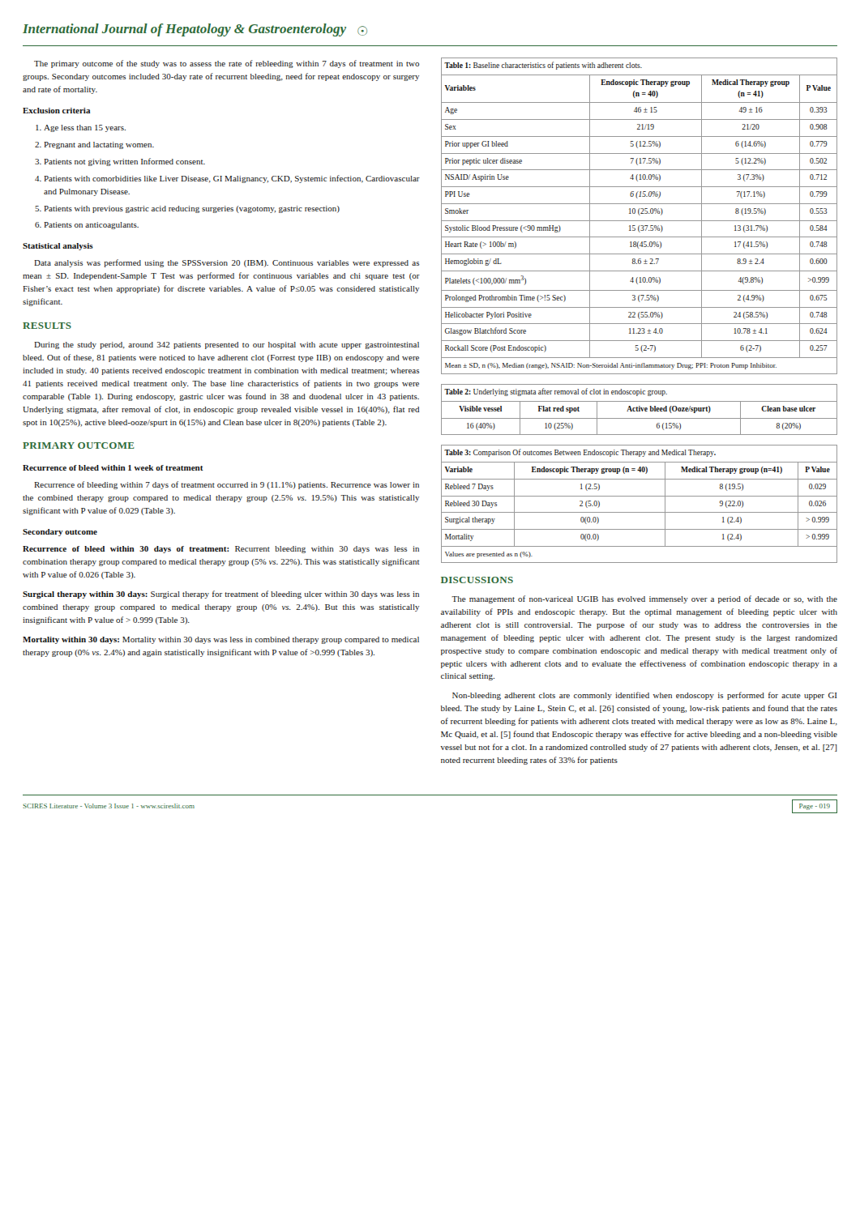International Journal of Hepatology & Gastroenterology ☉
The primary outcome of the study was to assess the rate of rebleeding within 7 days of treatment in two groups. Secondary outcomes included 30-day rate of recurrent bleeding, need for repeat endoscopy or surgery and rate of mortality.
Exclusion criteria
Age less than 15 years.
Pregnant and lactating women.
Patients not giving written Informed consent.
Patients with comorbidities like Liver Disease, GI Malignancy, CKD, Systemic infection, Cardiovascular and Pulmonary Disease.
Patients with previous gastric acid reducing surgeries (vagotomy, gastric resection)
Patients on anticoagulants.
Statistical analysis
Data analysis was performed using the SPSSversion 20 (IBM). Continuous variables were expressed as mean ± SD. Independent-Sample T Test was performed for continuous variables and chi square test (or Fisher’s exact test when appropriate) for discrete variables. A value of P≤0.05 was considered statistically significant.
RESULTS
During the study period, around 342 patients presented to our hospital with acute upper gastrointestinal bleed. Out of these, 81 patients were noticed to have adherent clot (Forrest type IIB) on endoscopy and were included in study. 40 patients received endoscopic treatment in combination with medical treatment; whereas 41 patients received medical treatment only. The base line characteristics of patients in two groups were comparable (Table 1). During endoscopy, gastric ulcer was found in 38 and duodenal ulcer in 43 patients. Underlying stigmata, after removal of clot, in endoscopic group revealed visible vessel in 16(40%), flat red spot in 10(25%), active bleed-ooze/spurt in 6(15%) and Clean base ulcer in 8(20%) patients (Table 2).
PRIMARY OUTCOME
Recurrence of bleed within 1 week of treatment
Recurrence of bleeding within 7 days of treatment occurred in 9 (11.1%) patients. Recurrence was lower in the combined therapy group compared to medical therapy group (2.5% vs. 19.5%) This was statistically significant with P value of 0.029 (Table 3).
Secondary outcome
Recurrence of bleed within 30 days of treatment: Recurrent bleeding within 30 days was less in combination therapy group compared to medical therapy group (5% vs. 22%). This was statistically significant with P value of 0.026 (Table 3).
Surgical therapy within 30 days: Surgical therapy for treatment of bleeding ulcer within 30 days was less in combined therapy group compared to medical therapy group (0% vs. 2.4%). But this was statistically insignificant with P value of > 0.999 (Table 3).
Mortality within 30 days: Mortality within 30 days was less in combined therapy group compared to medical therapy group (0% vs. 2.4%) and again statistically insignificant with P value of >0.999 (Tables 3).
Table 1: Baseline characteristics of patients with adherent clots.
| Variables | Endoscopic Therapy group (n = 40) | Medical Therapy group (n = 41) | P Value |
| --- | --- | --- | --- |
| Age | 46 ± 15 | 49 ± 16 | 0.393 |
| Sex | 21/19 | 21/20 | 0.908 |
| Prior upper GI bleed | 5 (12.5%) | 6 (14.6%) | 0.779 |
| Prior peptic ulcer disease | 7 (17.5%) | 5 (12.2%) | 0.502 |
| NSAID/ Aspirin Use | 4 (10.0%) | 3 (7.3%) | 0.712 |
| PPI Use | 6 (15.0%) | 7(17.1%) | 0.799 |
| Smoker | 10 (25.0%) | 8 (19.5%) | 0.553 |
| Systolic Blood Pressure (<90 mmHg) | 15 (37.5%) | 13 (31.7%) | 0.584 |
| Heart Rate (> 100b/ m) | 18(45.0%) | 17 (41.5%) | 0.748 |
| Hemoglobin g/ dL | 8.6 ± 2.7 | 8.9 ± 2.4 | 0.600 |
| Platelets (<100,000/ mm 3 ) | 4 (10.0%) | 4(9.8%) | >0.999 |
| Prolonged Prothrombin Time (>!5 Sec) | 3 (7.5%) | 2 (4.9%) | 0.675 |
| Helicobacter Pylori Positive | 22 (55.0%) | 24 (58.5%) | 0.748 |
| Glasgow Blatchford Score | 11.23 ± 4.0 | 10.78 ± 4.1 | 0.624 |
| Rockall Score (Post Endoscopic) | 5 (2-7) | 6 (2-7) | 0.257 |
Mean ± SD, n (%), Median (range), NSAID: Non-Steroidal Anti-inflammatory Drug; PPI: Proton Pump Inhibitor.
Table 2: Underlying stigmata after removal of clot in endoscopic group.
| Visible vessel | Flat red spot | Active bleed (Ooze/spurt) | Clean base ulcer |
| --- | --- | --- | --- |
| 16 (40%) | 10 (25%) | 6 (15%) | 8 (20%) |
Table 3: Comparison Of outcomes Between Endoscopic Therapy and Medical Therapy .
| Variable | Endoscopic Therapy group (n = 40) | Medical Therapy group (n=41) | P Value |
| --- | --- | --- | --- |
| Rebleed 7 Days | 1 (2.5) | 8 (19.5) | 0.029 |
| Rebleed 30 Days | 2 (5.0) | 9 (22.0) | 0.026 |
| Surgical therapy | 0(0.0) | 1 (2.4) | > 0.999 |
| Mortality | 0(0.0) | 1 (2.4) | > 0.999 |
Values are presented as n (%).
DISCUSSIONS
The management of non-variceal UGIB has evolved immensely over a period of decade or so, with the availability of PPIs and endoscopic therapy. But the optimal management of bleeding peptic ulcer with adherent clot is still controversial. The purpose of our study was to address the controversies in the management of bleeding peptic ulcer with adherent clot. The present study is the largest randomized prospective study to compare combination endoscopic and medical therapy with medical treatment only of peptic ulcers with adherent clots and to evaluate the effectiveness of combination endoscopic therapy in a clinical setting.
Non-bleeding adherent clots are commonly identified when endoscopy is performed for acute upper GI bleed. The study by Laine L, Stein C, et al. [26] consisted of young, low-risk patients and found that the rates of recurrent bleeding for patients with adherent clots treated with medical therapy were as low as 8%. Laine L, Mc Quaid, et al. [5] found that Endoscopic therapy was effective for active bleeding and a non-bleeding visible vessel but not for a clot. In a randomized controlled study of 27 patients with adherent clots, Jensen, et al. [27] noted recurrent bleeding rates of 33% for patients
SCIRES Literature - Volume 3 Issue 1 - www.scireslit.com Page - 019